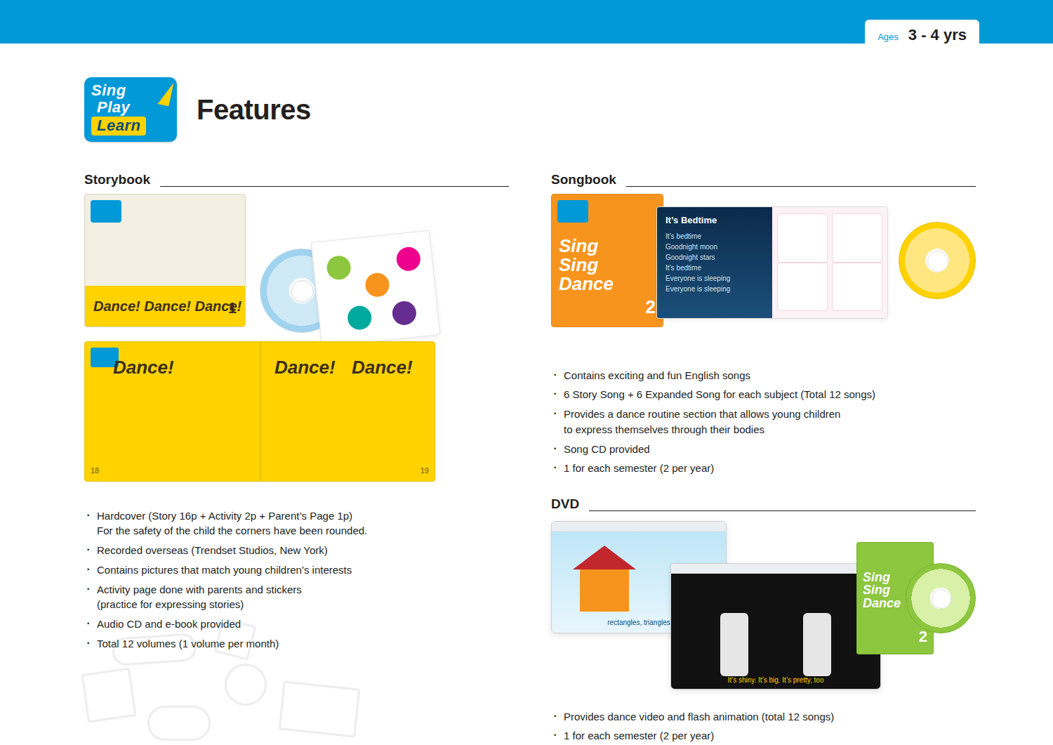Ages 3 - 4 yrs
Sing Play Learn
Features
Storybook
Dance! Dance! Dance! 1
Dance! Dance! Dance! 18 19
Hardcover (Story 16p + Activity 2p + Parent’s Page 1p) For the safety of the child the corners have been rounded.
Recorded overseas (Trendset Studios, New York)
Contains pictures that match young children’s interests
Activity page done with parents and stickers (practice for expressing stories)
Audio CD and e-book provided
Total 12 volumes (1 volume per month)
Songbook
Sing
Sing
Dance 2
It’s Bedtime It’s bedtime
Goodnight moon
Goodnight stars
It’s bedtime
Everyone is sleeping
Everyone is sleeping
Contains exciting and fun English songs
6 Story Song + 6 Expanded Song for each subject (Total 12 songs)
Provides a dance routine section that allows young children to express themselves through their bodies
Song CD provided
1 for each semester (2 per year)
DVD
rectangles, triangles
It’s shiny. It’s big. It’s pretty, too
Sing
Sing
Dance 2
Provides dance video and flash animation (total 12 songs)
1 for each semester (2 per year)